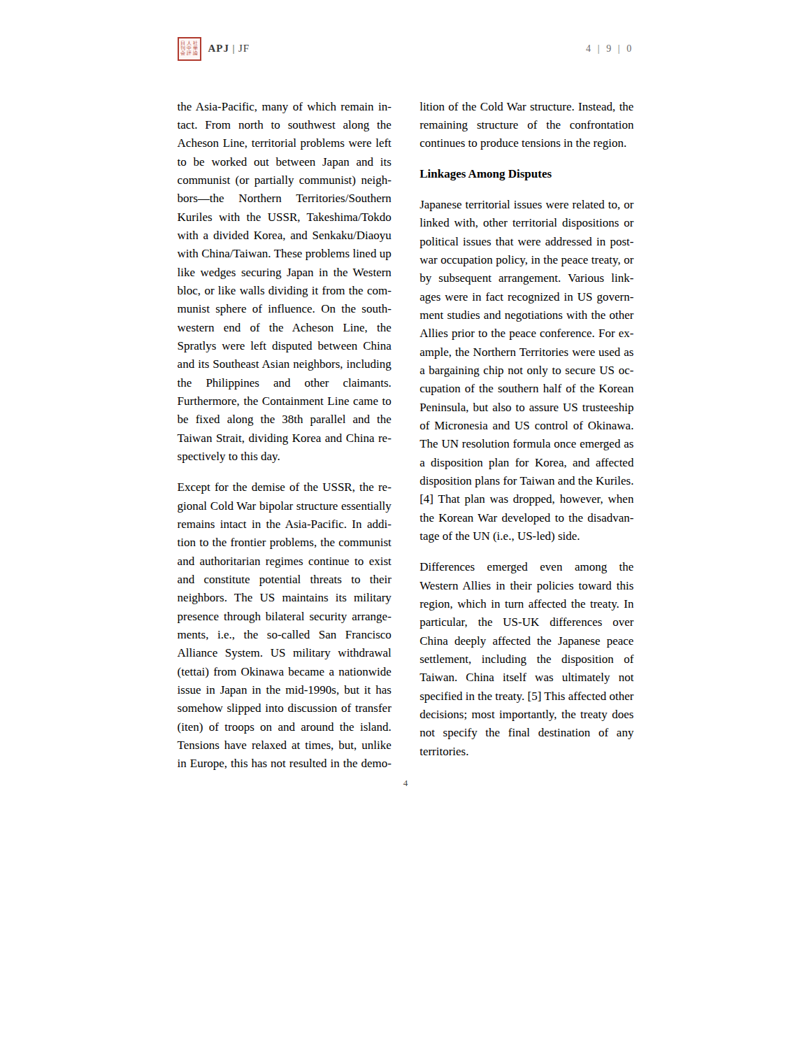日 人 社
刊 中 華
会 評 論
APJ | JF
4 | 9 | 0
the Asia-Pacific, many of which remain intact. From north to southwest along the Acheson Line, territorial problems were left to be worked out between Japan and its communist (or partially communist) neighbors—the Northern Territories/Southern Kuriles with the USSR, Takeshima/Tokdo with a divided Korea, and Senkaku/Diaoyu with China/Taiwan. These problems lined up like wedges securing Japan in the Western bloc, or like walls dividing it from the communist sphere of influence. On the southwestern end of the Acheson Line, the Spratlys were left disputed between China and its Southeast Asian neighbors, including the Philippines and other claimants. Furthermore, the Containment Line came to be fixed along the 38th parallel and the Taiwan Strait, dividing Korea and China respectively to this day.
Except for the demise of the USSR, the regional Cold War bipolar structure essentially remains intact in the Asia-Pacific. In addition to the frontier problems, the communist and authoritarian regimes continue to exist and constitute potential threats to their neighbors. The US maintains its military presence through bilateral security arrangements, i.e., the so-called San Francisco Alliance System. US military withdrawal (tettai) from Okinawa became a nationwide issue in Japan in the mid-1990s, but it has somehow slipped into discussion of transfer (iten) of troops on and around the island. Tensions have relaxed at times, but, unlike in Europe, this has not resulted in the demolition of the Cold War structure. Instead, the remaining structure of the confrontation continues to produce tensions in the region.
Linkages Among Disputes
Japanese territorial issues were related to, or linked with, other territorial dispositions or political issues that were addressed in postwar occupation policy, in the peace treaty, or by subsequent arrangement. Various linkages were in fact recognized in US government studies and negotiations with the other Allies prior to the peace conference. For example, the Northern Territories were used as a bargaining chip not only to secure US occupation of the southern half of the Korean Peninsula, but also to assure US trusteeship of Micronesia and US control of Okinawa. The UN resolution formula once emerged as a disposition plan for Korea, and affected disposition plans for Taiwan and the Kuriles. [4] That plan was dropped, however, when the Korean War developed to the disadvantage of the UN (i.e., US-led) side.
Differences emerged even among the Western Allies in their policies toward this region, which in turn affected the treaty. In particular, the US-UK differences over China deeply affected the Japanese peace settlement, including the disposition of Taiwan. China itself was ultimately not specified in the treaty. [5] This affected other decisions; most importantly, the treaty does not specify the final destination of any territories.
4